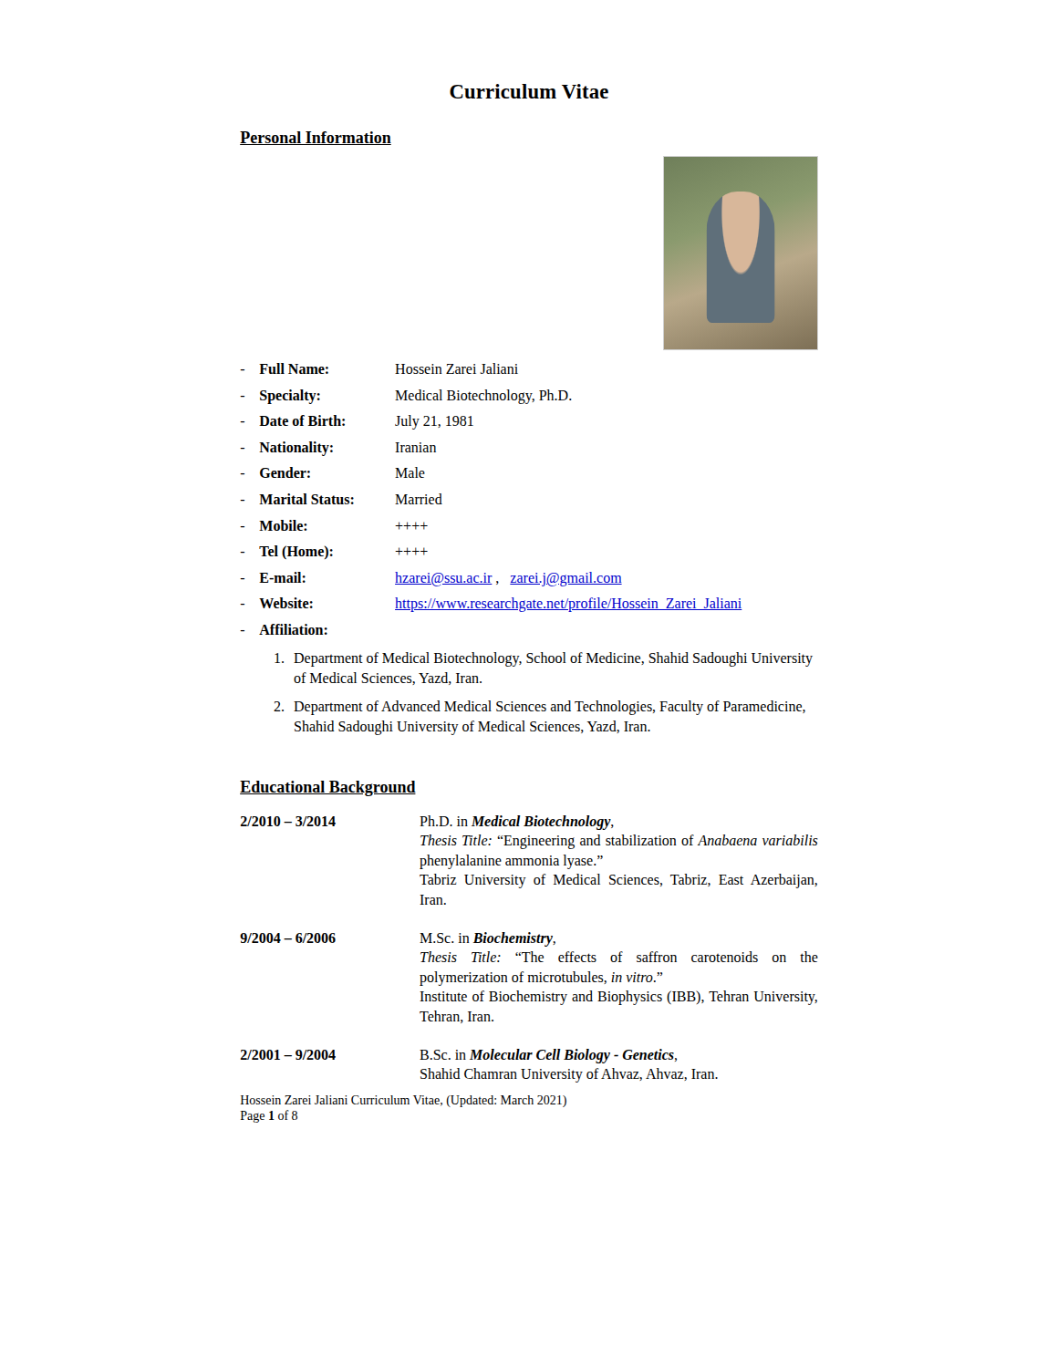Curriculum Vitae
Personal Information
| - | Full Name: | Hossein Zarei Jaliani |
| - | Specialty: | Medical Biotechnology, Ph.D. |
| - | Date of Birth: | July 21, 1981 |
| - | Nationality: | Iranian |
| - | Gender: | Male |
| - | Marital Status: | Married |
| - | Mobile: | ++++ |
| - | Tel (Home): | ++++ |
| - | E-mail: | hzarei@ssu.ac.ir , zarei.j@gmail.com |
| - | Website: | https://www.researchgate.net/profile/Hossein_Zarei_Jaliani |
| - | Affiliation: | |
Department of Medical Biotechnology, School of Medicine, Shahid Sadoughi University of Medical Sciences, Yazd, Iran.
Department of Advanced Medical Sciences and Technologies, Faculty of Paramedicine, Shahid Sadoughi University of Medical Sciences, Yazd, Iran.
Educational Background
| 2/2010 – 3/2014 | Ph.D. in Medical Biotechnology , Thesis Title: “Engineering and stabilization of Anabaena variabilis phenylalanine ammonia lyase.” Tabriz University of Medical Sciences, Tabriz, East Azerbaijan, Iran. |
| 9/2004 – 6/2006 | M.Sc. in Biochemistry , Thesis Title: “The effects of saffron carotenoids on the polymerization of microtubules, in vitro .” Institute of Biochemistry and Biophysics (IBB), Tehran University, Tehran, Iran. |
| 2/2001 – 9/2004 | B.Sc. in Molecular Cell Biology - Genetics , Shahid Chamran University of Ahvaz, Ahvaz, Iran. |
Hossein Zarei Jaliani Curriculum Vitae, (Updated: March 2021)
Page 1 of 8